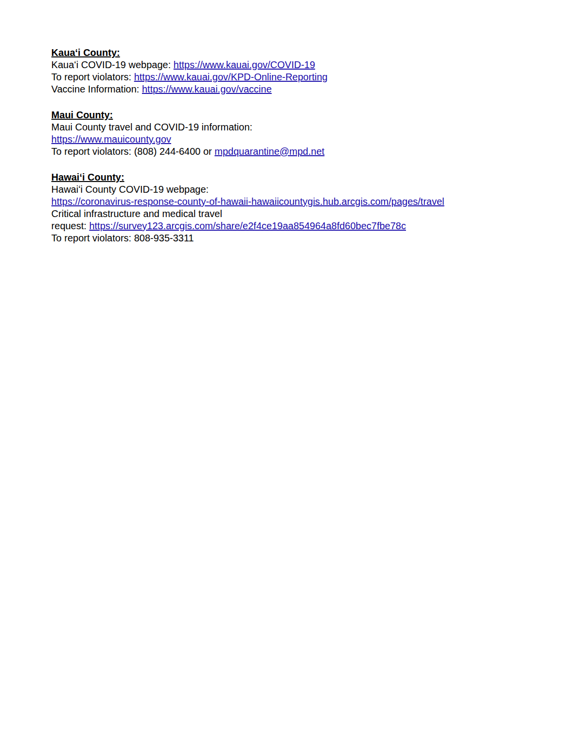Kauaʻi County:
Kauaʻi COVID-19 webpage: https://www.kauai.gov/COVID-19
To report violators: https://www.kauai.gov/KPD-Online-Reporting
Vaccine Information: https://www.kauai.gov/vaccine
Maui County:
Maui County travel and COVID-19 information:
https://www.mauicounty.gov
To report violators: (808) 244-6400 or mpdquarantine@mpd.net
Hawaiʻi County:
Hawaiʻi County COVID-19 webpage:
https://coronavirus-response-county-of-hawaii-hawaiicountygis.hub.arcgis.com/pages/travel
Critical infrastructure and medical travel
request: https://survey123.arcgis.com/share/e2f4ce19aa854964a8fd60bec7fbe78c
To report violators: 808-935-3311